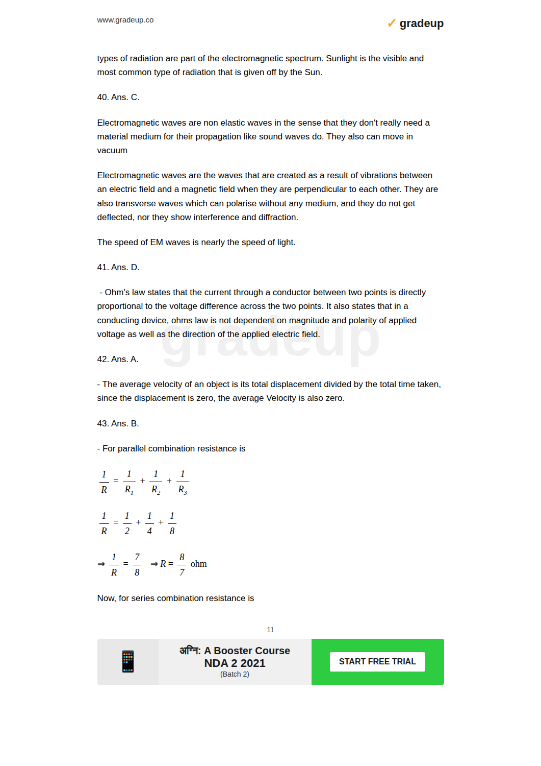gradeup
www.gradeup.co
✓gradeup
types of radiation are part of the electromagnetic spectrum. Sunlight is the visible and most common type of radiation that is given off by the Sun.
40. Ans. C.
Electromagnetic waves are non elastic waves in the sense that they don't really need a material medium for their propagation like sound waves do. They also can move in vacuum
Electromagnetic waves are the waves that are created as a result of vibrations between an electric field and a magnetic field when they are perpendicular to each other. They are also transverse waves which can polarise without any medium, and they do not get deflected, nor they show interference and diffraction.
The speed of EM waves is nearly the speed of light.
41. Ans. D.
- Ohm's law states that the current through a conductor between two points is directly proportional to the voltage difference across the two points. It also states that in a conducting device, ohms law is not dependent on magnitude and polarity of applied voltage as well as the direction of the applied electric field.
42. Ans. A.
- The average velocity of an object is its total displacement divided by the total time taken, since the displacement is zero, the average Velocity is also zero.
43. Ans. B.
- For parallel combination resistance is
1 R = 1 R1 + 1 R2 + 1 R3
1 R = 12 + 14 + 18
⇒ 1 R = 78 ⇒ R = 87 ohm
Now, for series combination resistance is
11
📱
अग्नि: A Booster Course
NDA 2 2021
(Batch 2)
START FREE TRIAL